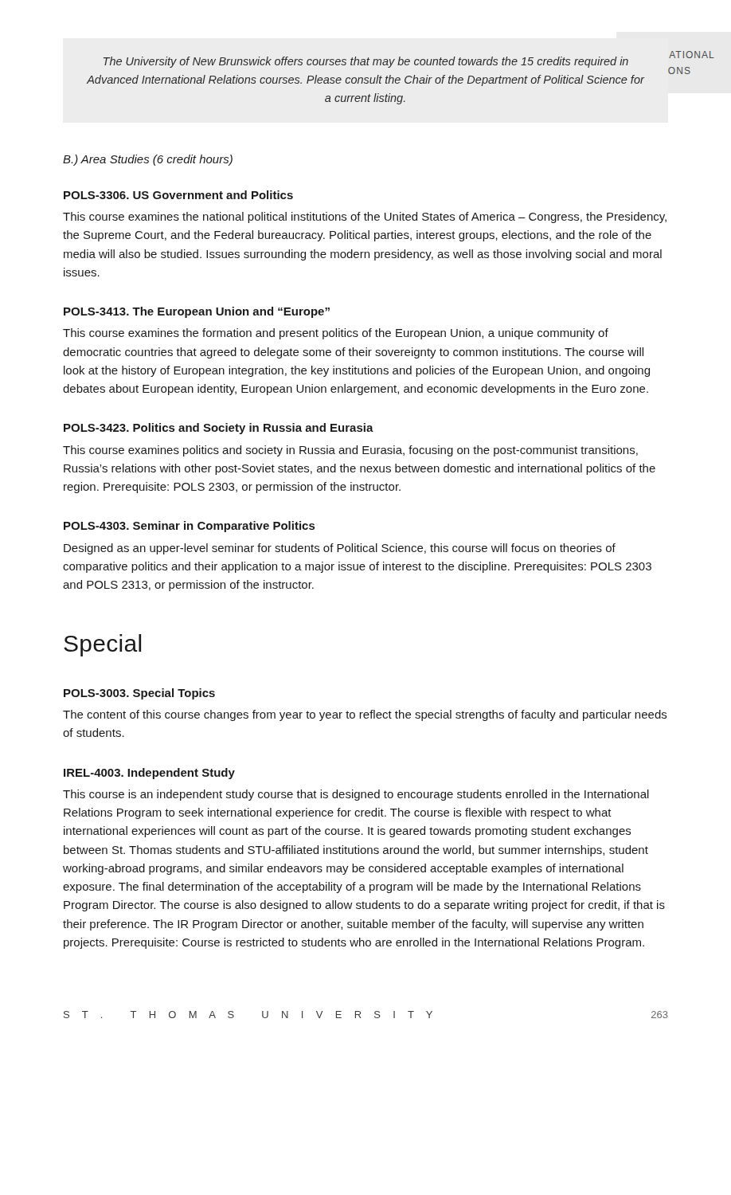International Relations
The University of New Brunswick offers courses that may be counted towards the 15 credits required in Advanced International Relations courses. Please consult the Chair of the Department of Political Science for a current listing.
B.) Area Studies (6 credit hours)
POLS-3306. US Government and Politics
This course examines the national political institutions of the United States of America – Congress, the Presidency, the Supreme Court, and the Federal bureaucracy. Political parties, interest groups, elections, and the role of the media will also be studied. Issues surrounding the modern presidency, as well as those involving social and moral issues.
POLS-3413. The European Union and “Europe”
This course examines the formation and present politics of the European Union, a unique community of democratic countries that agreed to delegate some of their sovereignty to common institutions. The course will look at the history of European integration, the key institutions and policies of the European Union, and ongoing debates about European identity, European Union enlargement, and economic developments in the Euro zone.
POLS-3423. Politics and Society in Russia and Eurasia
This course examines politics and society in Russia and Eurasia, focusing on the post-communist transitions, Russia’s relations with other post-Soviet states, and the nexus between domestic and international politics of the region. Prerequisite: POLS 2303, or permission of the instructor.
POLS-4303. Seminar in Comparative Politics
Designed as an upper-level seminar for students of Political Science, this course will focus on theories of comparative politics and their application to a major issue of interest to the discipline. Prerequisites: POLS 2303 and POLS 2313, or permission of the instructor.
Special
POLS-3003. Special Topics
The content of this course changes from year to year to reflect the special strengths of faculty and particular needs of students.
IREL-4003. Independent Study
This course is an independent study course that is designed to encourage students enrolled in the International Relations Program to seek international experience for credit. The course is flexible with respect to what international experiences will count as part of the course. It is geared towards promoting student exchanges between St. Thomas students and STU-affiliated institutions around the world, but summer internships, student working-abroad programs, and similar endeavors may be considered acceptable examples of international exposure. The final determination of the acceptability of a program will be made by the International Relations Program Director. The course is also designed to allow students to do a separate writing project for credit, if that is their preference. The IR Program Director or another, suitable member of the faculty, will supervise any written projects. Prerequisite: Course is restricted to students who are enrolled in the International Relations Program.
S T . T H O M A S U N I V E R S I T Y
263